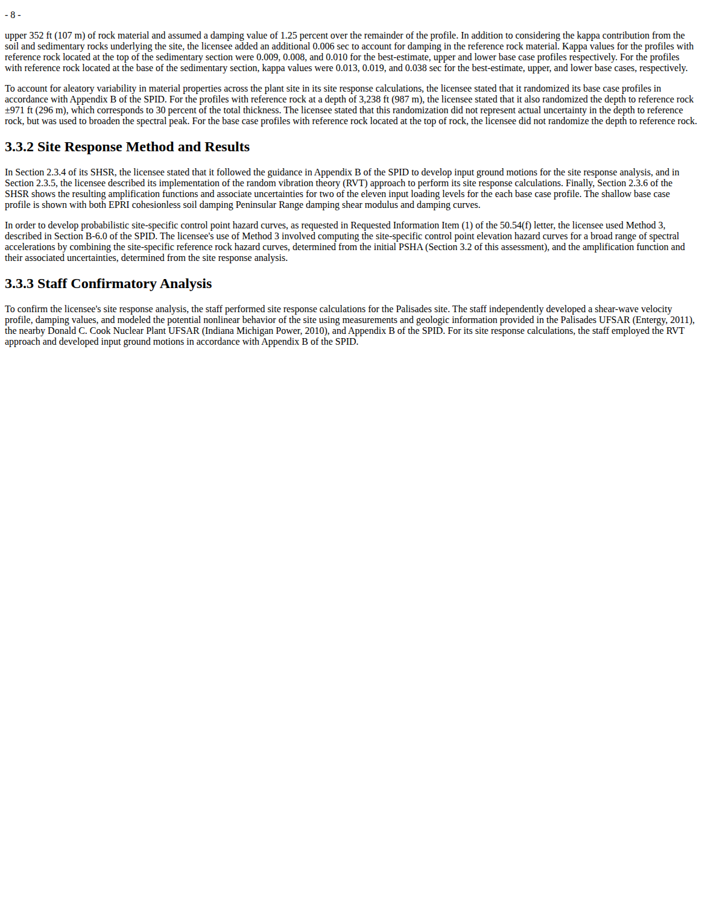- 8 -
upper 352 ft (107 m) of rock material and assumed a damping value of 1.25 percent over the remainder of the profile. In addition to considering the kappa contribution from the soil and sedimentary rocks underlying the site, the licensee added an additional 0.006 sec to account for damping in the reference rock material. Kappa values for the profiles with reference rock located at the top of the sedimentary section were 0.009, 0.008, and 0.010 for the best-estimate, upper and lower base case profiles respectively. For the profiles with reference rock located at the base of the sedimentary section, kappa values were 0.013, 0.019, and 0.038 sec for the best-estimate, upper, and lower base cases, respectively.
To account for aleatory variability in material properties across the plant site in its site response calculations, the licensee stated that it randomized its base case profiles in accordance with Appendix B of the SPID. For the profiles with reference rock at a depth of 3,238 ft (987 m), the licensee stated that it also randomized the depth to reference rock ±971 ft (296 m), which corresponds to 30 percent of the total thickness. The licensee stated that this randomization did not represent actual uncertainty in the depth to reference rock, but was used to broaden the spectral peak. For the base case profiles with reference rock located at the top of rock, the licensee did not randomize the depth to reference rock.
3.3.2 Site Response Method and Results
In Section 2.3.4 of its SHSR, the licensee stated that it followed the guidance in Appendix B of the SPID to develop input ground motions for the site response analysis, and in Section 2.3.5, the licensee described its implementation of the random vibration theory (RVT) approach to perform its site response calculations. Finally, Section 2.3.6 of the SHSR shows the resulting amplification functions and associate uncertainties for two of the eleven input loading levels for the each base case profile. The shallow base case profile is shown with both EPRI cohesionless soil damping Peninsular Range damping shear modulus and damping curves.
In order to develop probabilistic site-specific control point hazard curves, as requested in Requested Information Item (1) of the 50.54(f) letter, the licensee used Method 3, described in Section B-6.0 of the SPID. The licensee's use of Method 3 involved computing the site-specific control point elevation hazard curves for a broad range of spectral accelerations by combining the site-specific reference rock hazard curves, determined from the initial PSHA (Section 3.2 of this assessment), and the amplification function and their associated uncertainties, determined from the site response analysis.
3.3.3 Staff Confirmatory Analysis
To confirm the licensee's site response analysis, the staff performed site response calculations for the Palisades site. The staff independently developed a shear-wave velocity profile, damping values, and modeled the potential nonlinear behavior of the site using measurements and geologic information provided in the Palisades UFSAR (Entergy, 2011), the nearby Donald C. Cook Nuclear Plant UFSAR (Indiana Michigan Power, 2010), and Appendix B of the SPID. For its site response calculations, the staff employed the RVT approach and developed input ground motions in accordance with Appendix B of the SPID.